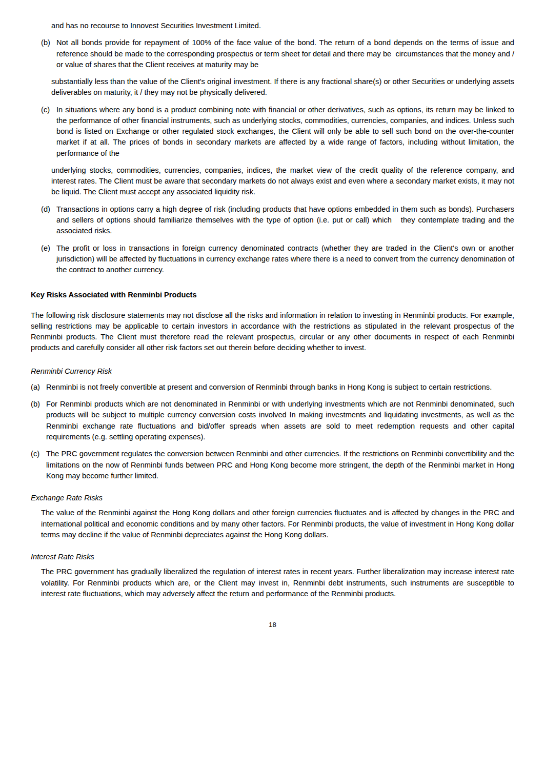and has no recourse to Innovest Securities Investment Limited.
(b)
Not all bonds provide for repayment of 100% of the face value of the bond. The return of a bond depends on the terms of issue and reference should be made to the corresponding prospectus or term sheet for detail and there may be circumstances that the money and / or value of shares that the Client receives at maturity may be
substantially less than the value of the Client's original investment. If there is any fractional share(s) or other Securities or underlying assets deliverables on maturity, it / they may not be physically delivered.
(c)
In situations where any bond is a product combining note with financial or other derivatives, such as options, its return may be linked to the performance of other financial instruments, such as underlying stocks, commodities, currencies, companies, and indices. Unless such bond is listed on Exchange or other regulated stock exchanges, the Client will only be able to sell such bond on the over-the-counter market if at all. The prices of bonds in secondary markets are affected by a wide range of factors, including without limitation, the performance of the
underlying stocks, commodities, currencies, companies, indices, the market view of the credit quality of the reference company, and interest rates. The Client must be aware that secondary markets do not always exist and even where a secondary market exists, it may not be liquid. The Client must accept any associated liquidity risk.
(d)
Transactions in options carry a high degree of risk (including products that have options embedded in them such as bonds). Purchasers and sellers of options should familiarize themselves with the type of option (i.e. put or call) which they contemplate trading and the associated risks.
(e)
The profit or loss in transactions in foreign currency denominated contracts (whether they are traded in the Client's own or another jurisdiction) will be affected by fluctuations in currency exchange rates where there is a need to convert from the currency denomination of the contract to another currency.
Key Risks Associated with Renminbi Products
The following risk disclosure statements may not disclose all the risks and information in relation to investing in Renminbi products. For example, selling restrictions may be applicable to certain investors in accordance with the restrictions as stipulated in the relevant prospectus of the Renminbi products. The Client must therefore read the relevant prospectus, circular or any other documents in respect of each Renminbi products and carefully consider all other risk factors set out therein before deciding whether to invest.
Renminbi Currency Risk
(a)
Renminbi is not freely convertible at present and conversion of Renminbi through banks in Hong Kong is subject to certain restrictions.
(b)
For Renminbi products which are not denominated in Renminbi or with underlying investments which are not Renminbi denominated, such products will be subject to multiple currency conversion costs involved In making investments and liquidating investments, as well as the Renminbi exchange rate fluctuations and bid/offer spreads when assets are sold to meet redemption requests and other capital requirements (e.g. settling operating expenses).
(c)
The PRC government regulates the conversion between Renminbi and other currencies. If the restrictions on Renminbi convertibility and the limitations on the now of Renminbi funds between PRC and Hong Kong become more stringent, the depth of the Renminbi market in Hong Kong may become further limited.
Exchange Rate Risks
The value of the Renminbi against the Hong Kong dollars and other foreign currencies fluctuates and is affected by changes in the PRC and international political and economic conditions and by many other factors. For Renminbi products, the value of investment in Hong Kong dollar terms may decline if the value of Renminbi depreciates against the Hong Kong dollars.
Interest Rate Risks
The PRC government has gradually liberalized the regulation of interest rates in recent years. Further liberalization may increase interest rate volatility. For Renminbi products which are, or the Client may invest in, Renminbi debt instruments, such instruments are susceptible to interest rate fluctuations, which may adversely affect the return and performance of the Renminbi products.
18